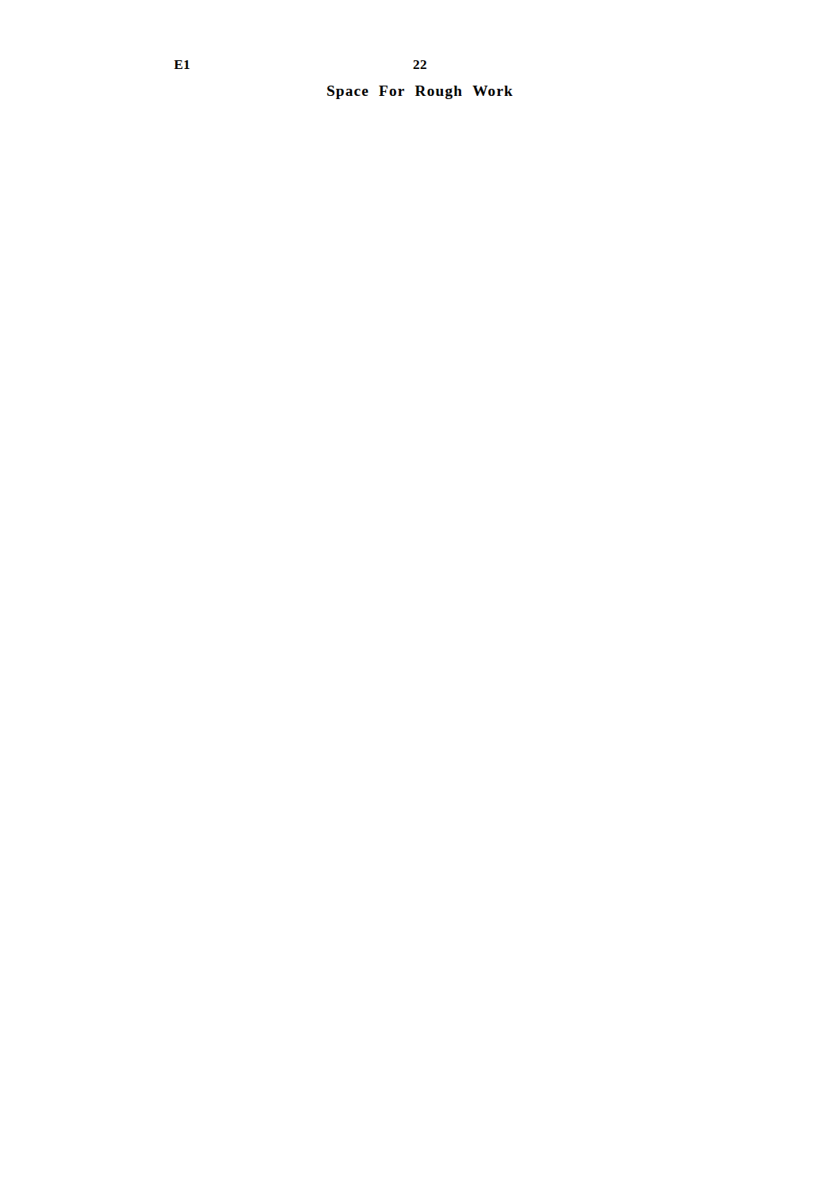E1
22
Space For Rough Work